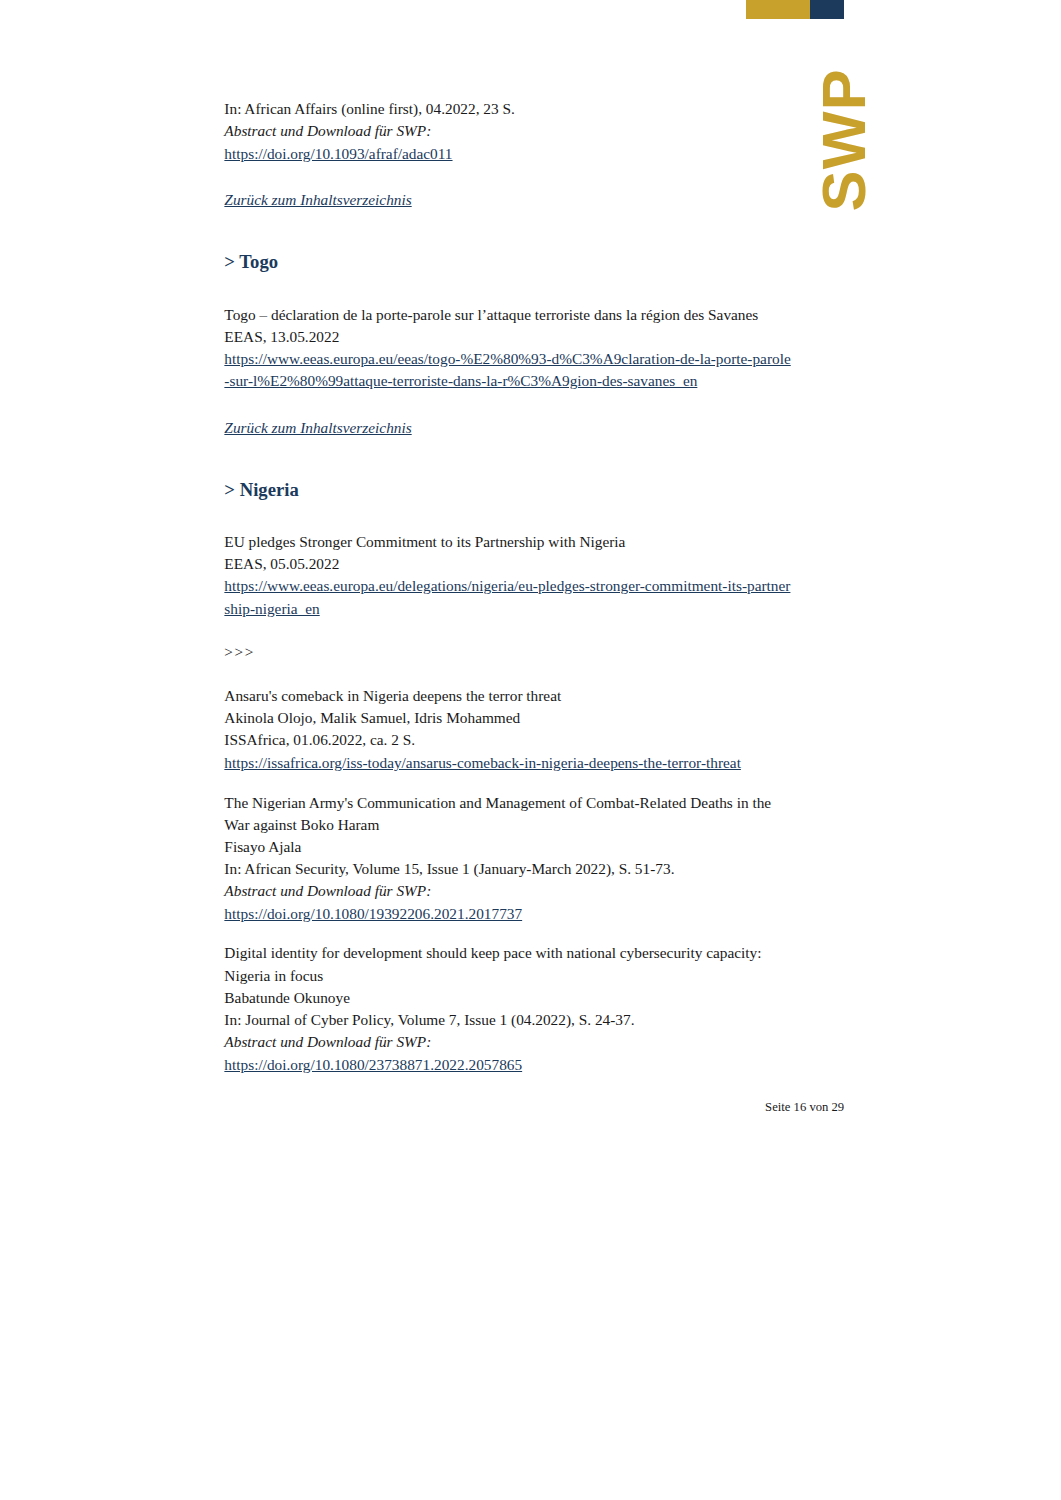SWP
In: African Affairs (online first), 04.2022, 23 S.
Abstract und Download für SWP:
https://doi.org/10.1093/afraf/adac011
Zurück zum Inhaltsverzeichnis
> Togo
Togo – déclaration de la porte-parole sur l’attaque terroriste dans la région des Savanes
EEAS, 13.05.2022
https://www.eeas.europa.eu/eeas/togo-%E2%80%93-d%C3%A9claration-de-la-porte-parole-sur-l%E2%80%99attaque-terroriste-dans-la-r%C3%A9gion-des-savanes_en
Zurück zum Inhaltsverzeichnis
> Nigeria
EU pledges Stronger Commitment to its Partnership with Nigeria
EEAS, 05.05.2022
https://www.eeas.europa.eu/delegations/nigeria/eu-pledges-stronger-commitment-its-partnership-nigeria_en
>>>
Ansaru's comeback in Nigeria deepens the terror threat
Akinola Olojo, Malik Samuel, Idris Mohammed
ISSAfrica, 01.06.2022, ca. 2 S.
https://issafrica.org/iss-today/ansarus-comeback-in-nigeria-deepens-the-terror-threat
The Nigerian Army's Communication and Management of Combat-Related Deaths in the War against Boko Haram
Fisayo Ajala
In: African Security, Volume 15, Issue 1 (January-March 2022), S. 51-73.
Abstract und Download für SWP:
https://doi.org/10.1080/19392206.2021.2017737
Digital identity for development should keep pace with national cybersecurity capacity: Nigeria in focus
Babatunde Okunoye
In: Journal of Cyber Policy, Volume 7, Issue 1 (04.2022), S. 24-37.
Abstract und Download für SWP:
https://doi.org/10.1080/23738871.2022.2057865
Seite 16 von 29